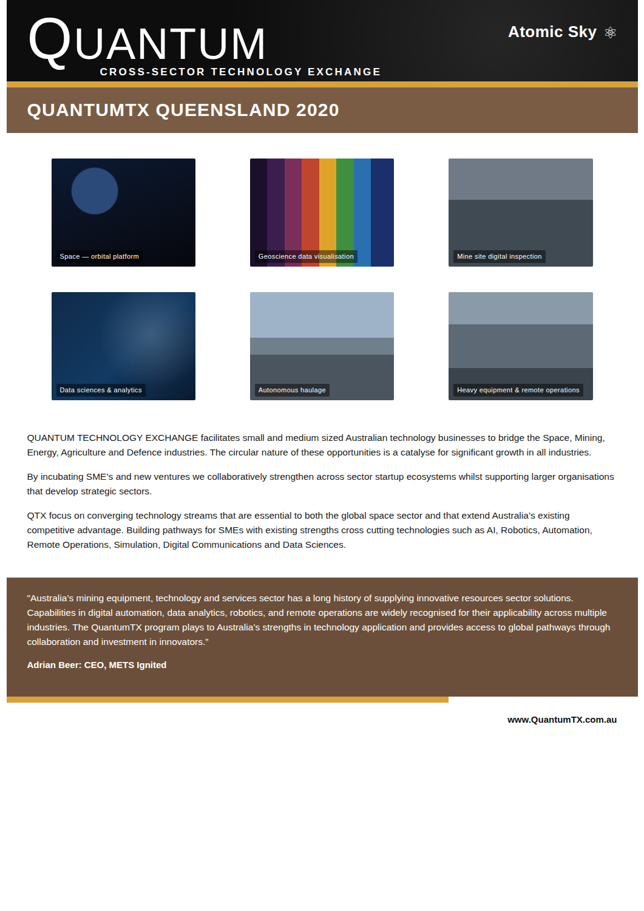Quantum Cross-Sector Technology Exchange
Atomic Sky⚛
QuantumTX Queensland 2020
Space — orbital platform
Geoscience data visualisation
Mine site digital inspection
Data sciences & analytics
Autonomous haulage
Heavy equipment & remote operations
QUANTUM TECHNOLOGY EXCHANGE facilitates small and medium sized Australian technology businesses to bridge the Space, Mining, Energy, Agriculture and Defence industries. The circular nature of these opportunities is a catalyse for significant growth in all industries.
By incubating SME’s and new ventures we collaboratively strengthen across sector startup ecosystems whilst supporting larger organisations that develop strategic sectors.
QTX focus on converging technology streams that are essential to both the global space sector and that extend Australia’s existing competitive advantage. Building pathways for SMEs with existing strengths cross cutting technologies such as AI, Robotics, Automation, Remote Operations, Simulation, Digital Communications and Data Sciences.
"Australia’s mining equipment, technology and services sector has a long history of supplying innovative resources sector solutions. Capabilities in digital automation, data analytics, robotics, and remote operations are widely recognised for their applicability across multiple industries. The QuantumTX program plays to Australia’s strengths in technology application and provides access to global pathways through collaboration and investment in innovators.”
Adrian Beer: CEO, METS Ignited
www.QuantumTX.com.au